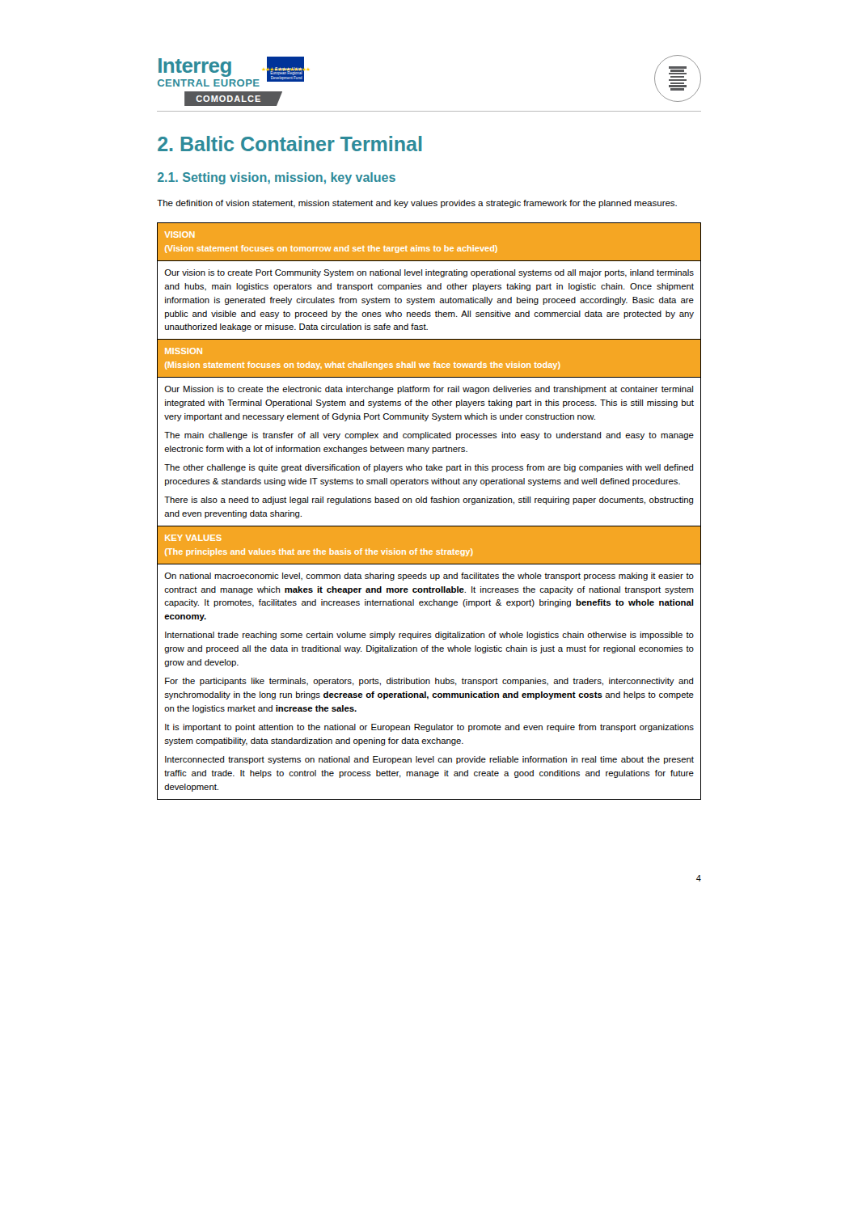Interreg CENTRAL EUROPE
★★★★★★★★★★★★
European Union
European Regional
Development Fund
COMODALCE
2. Baltic Container Terminal
2.1. Setting vision, mission, key values
The definition of vision statement, mission statement and key values provides a strategic framework for the planned measures.
| VISION (Vision statement focuses on tomorrow and set the target aims to be achieved) |
| Our vision is to create Port Community System on national level integrating operational systems od all major ports, inland terminals and hubs, main logistics operators and transport companies and other players taking part in logistic chain. Once shipment information is generated freely circulates from system to system automatically and being proceed accordingly. Basic data are public and visible and easy to proceed by the ones who needs them. All sensitive and commercial data are protected by any unauthorized leakage or misuse. Data circulation is safe and fast. |
| MISSION (Mission statement focuses on today, what challenges shall we face towards the vision today) |
| Our Mission is to create the electronic data interchange platform for rail wagon deliveries and transhipment at container terminal integrated with Terminal Operational System and systems of the other players taking part in this process. This is still missing but very important and necessary element of Gdynia Port Community System which is under construction now. The main challenge is transfer of all very complex and complicated processes into easy to understand and easy to manage electronic form with a lot of information exchanges between many partners. The other challenge is quite great diversification of players who take part in this process from are big companies with well defined procedures & standards using wide IT systems to small operators without any operational systems and well defined procedures. There is also a need to adjust legal rail regulations based on old fashion organization, still requiring paper documents, obstructing and even preventing data sharing. |
| KEY VALUES (The principles and values that are the basis of the vision of the strategy) |
| On national macroeconomic level, common data sharing speeds up and facilitates the whole transport process making it easier to contract and manage which makes it cheaper and more controllable . It increases the capacity of national transport system capacity. It promotes, facilitates and increases international exchange (import & export) bringing benefits to whole national economy. International trade reaching some certain volume simply requires digitalization of whole logistics chain otherwise is impossible to grow and proceed all the data in traditional way. Digitalization of the whole logistic chain is just a must for regional economies to grow and develop. For the participants like terminals, operators, ports, distribution hubs, transport companies, and traders, interconnectivity and synchromodality in the long run brings decrease of operational, communication and employment costs and helps to compete on the logistics market and increase the sales. It is important to point attention to the national or European Regulator to promote and even require from transport organizations system compatibility, data standardization and opening for data exchange. Interconnected transport systems on national and European level can provide reliable information in real time about the present traffic and trade. It helps to control the process better, manage it and create a good conditions and regulations for future development. |
4